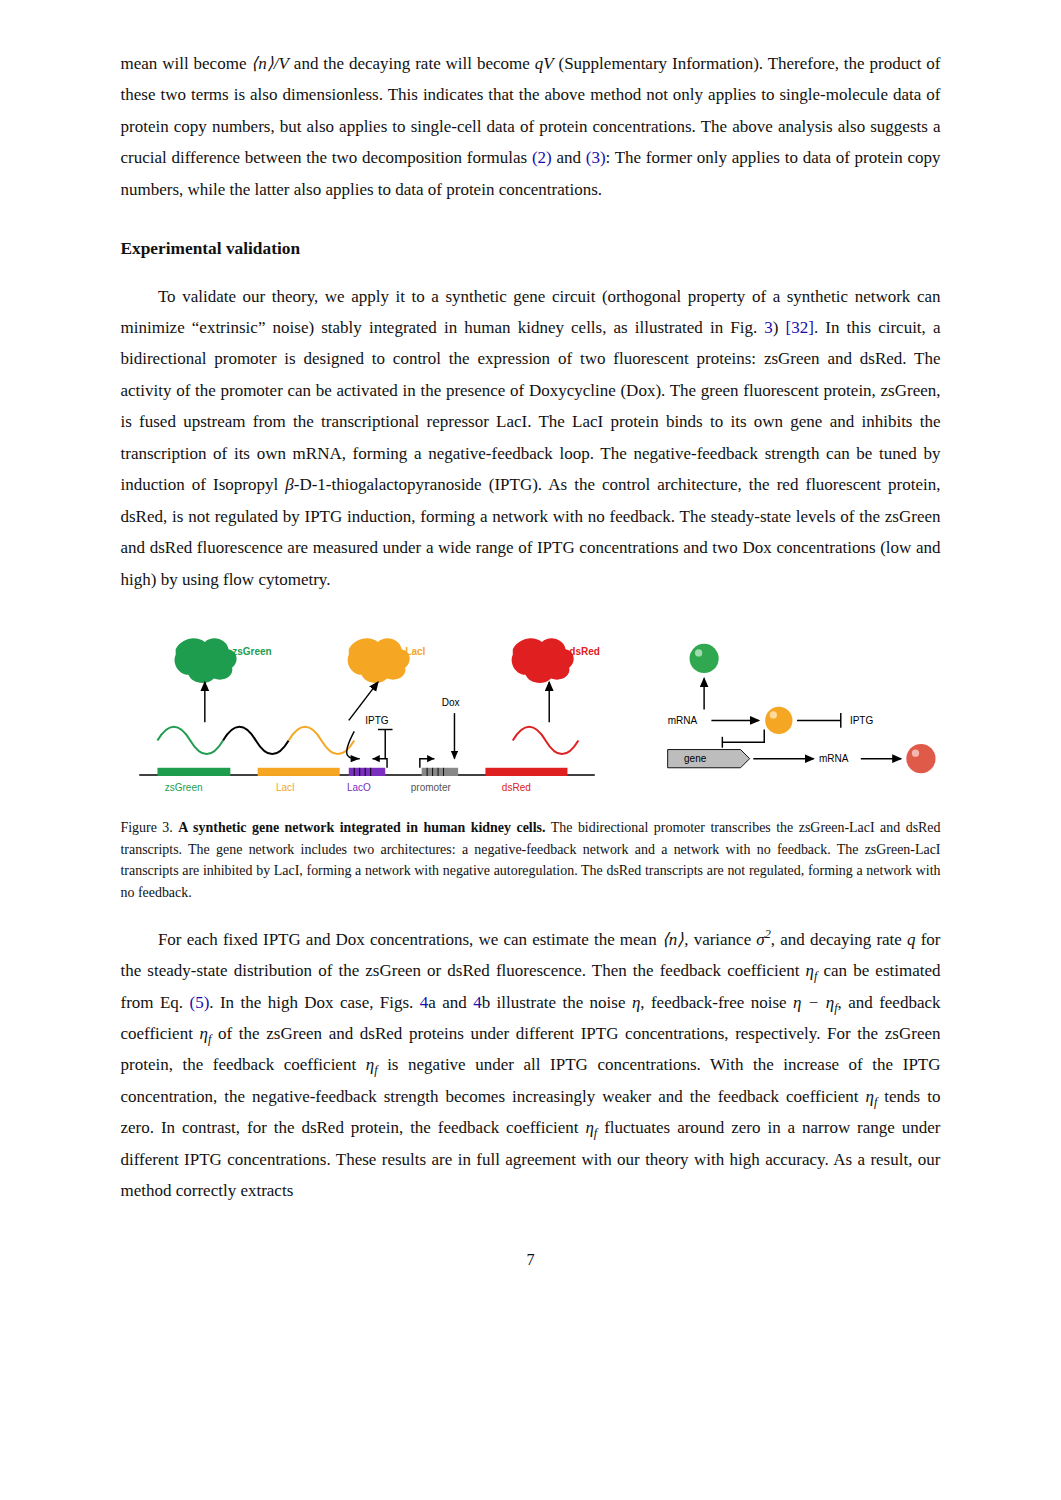mean will become ⟨n⟩/V and the decaying rate will become qV (Supplementary Information). Therefore, the product of these two terms is also dimensionless. This indicates that the above method not only applies to single-molecule data of protein copy numbers, but also applies to single-cell data of protein concentrations. The above analysis also suggests a crucial difference between the two decomposition formulas (2) and (3): The former only applies to data of protein copy numbers, while the latter also applies to data of protein concentrations.
Experimental validation
To validate our theory, we apply it to a synthetic gene circuit (orthogonal property of a synthetic network can minimize “extrinsic” noise) stably integrated in human kidney cells, as illustrated in Fig. 3) [32]. In this circuit, a bidirectional promoter is designed to control the expression of two fluorescent proteins: zsGreen and dsRed. The activity of the promoter can be activated in the presence of Doxycycline (Dox). The green fluorescent protein, zsGreen, is fused upstream from the transcriptional repressor LacI. The LacI protein binds to its own gene and inhibits the transcription of its own mRNA, forming a negative-feedback loop. The negative-feedback strength can be tuned by induction of Isopropyl β-D-1-thiogalactopyranoside (IPTG). As the control architecture, the red fluorescent protein, dsRed, is not regulated by IPTG induction, forming a network with no feedback. The steady-state levels of the zsGreen and dsRed fluorescence are measured under a wide range of IPTG concentrations and two Dox concentrations (low and high) by using flow cytometry.
zsGreen LacI dsRed IPTG Dox zsGreen LacI LacO promoter dsRed mRNA IPTG gene mRNA
Figure 3. A synthetic gene network integrated in human kidney cells. The bidirectional promoter transcribes the zsGreen-LacI and dsRed transcripts. The gene network includes two architectures: a negative-feedback network and a network with no feedback. The zsGreen-LacI transcripts are inhibited by LacI, forming a network with negative autoregulation. The dsRed transcripts are not regulated, forming a network with no feedback.
For each fixed IPTG and Dox concentrations, we can estimate the mean ⟨n⟩, variance σ2, and decaying rate q for the steady-state distribution of the zsGreen or dsRed fluorescence. Then the feedback coefficient ηf can be estimated from Eq. (5). In the high Dox case, Figs. 4a and 4b illustrate the noise η, feedback-free noise η − ηf, and feedback coefficient ηf of the zsGreen and dsRed proteins under different IPTG concentrations, respectively. For the zsGreen protein, the feedback coefficient ηf is negative under all IPTG concentrations. With the increase of the IPTG concentration, the negative-feedback strength becomes increasingly weaker and the feedback coefficient ηf tends to zero. In contrast, for the dsRed protein, the feedback coefficient ηf fluctuates around zero in a narrow range under different IPTG concentrations. These results are in full agreement with our theory with high accuracy. As a result, our method correctly extracts
7